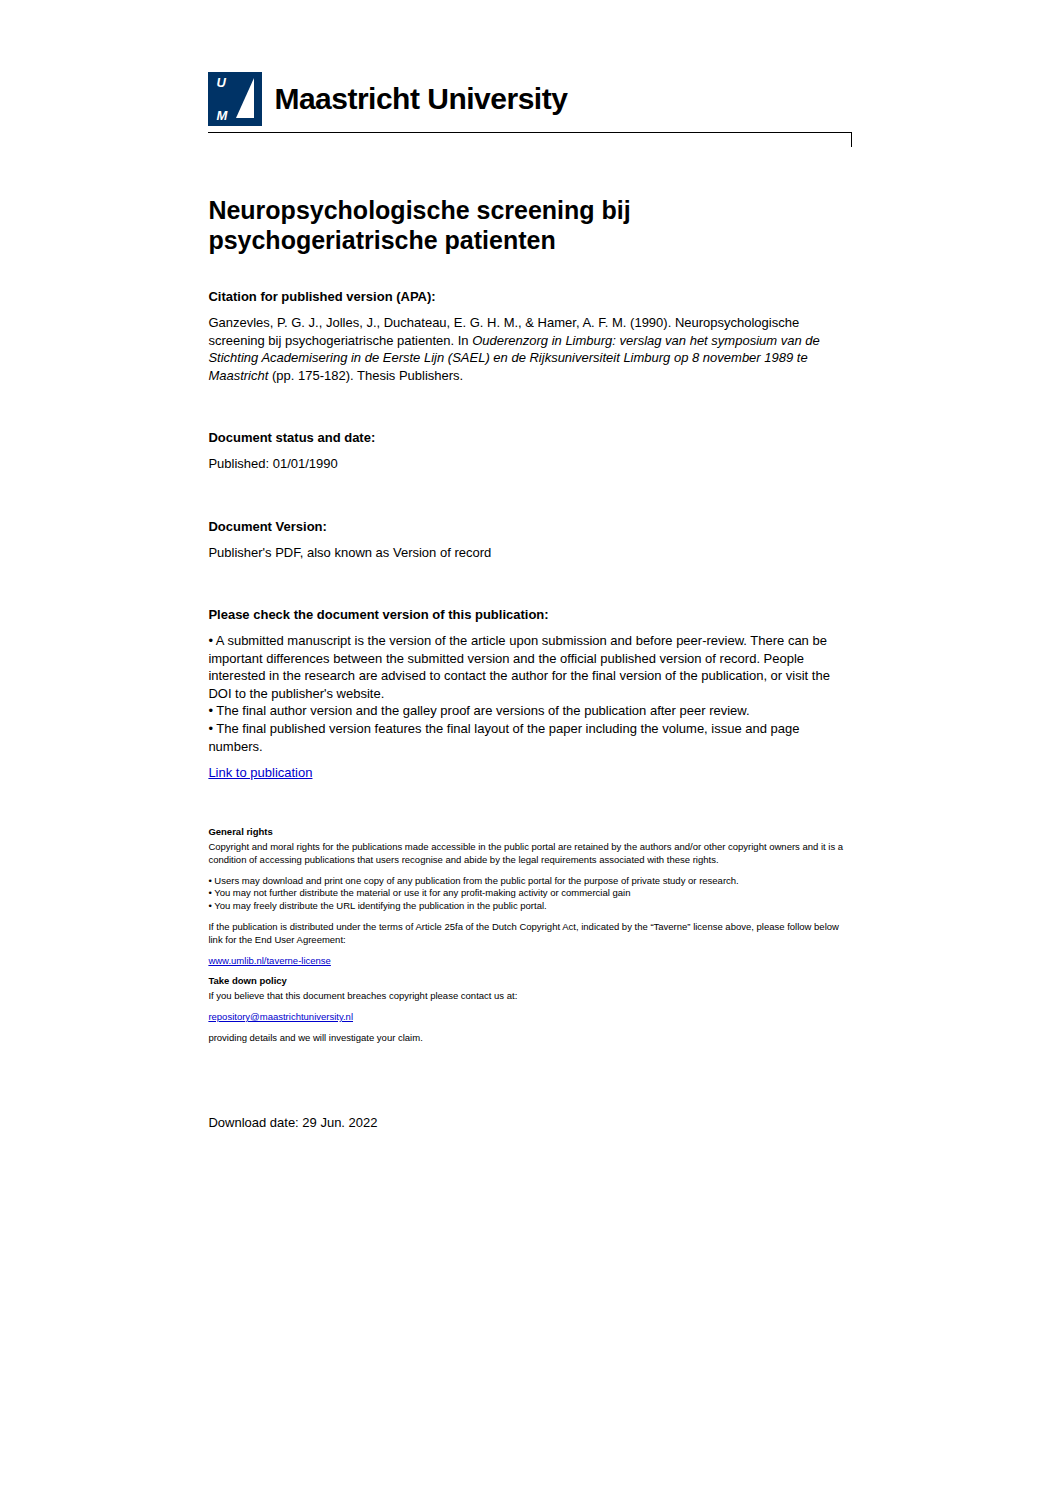U M
Maastricht University
Neuropsychologische screening bij
psychogeriatrische patienten
Citation for published version (APA):
Ganzevles, P. G. J., Jolles, J., Duchateau, E. G. H. M., & Hamer, A. F. M. (1990). Neuropsychologische screening bij psychogeriatrische patienten. In Ouderenzorg in Limburg: verslag van het symposium van de Stichting Academisering in de Eerste Lijn (SAEL) en de Rijksuniversiteit Limburg op 8 november 1989 te Maastricht (pp. 175-182). Thesis Publishers.
Document status and date:
Published: 01/01/1990
Document Version:
Publisher's PDF, also known as Version of record
Please check the document version of this publication:
• A submitted manuscript is the version of the article upon submission and before peer-review. There can be important differences between the submitted version and the official published version of record. People interested in the research are advised to contact the author for the final version of the publication, or visit the DOI to the publisher's website.
• The final author version and the galley proof are versions of the publication after peer review.
• The final published version features the final layout of the paper including the volume, issue and page numbers.
Link to publication
General rights
Copyright and moral rights for the publications made accessible in the public portal are retained by the authors and/or other copyright owners and it is a condition of accessing publications that users recognise and abide by the legal requirements associated with these rights.
• Users may download and print one copy of any publication from the public portal for the purpose of private study or research.
• You may not further distribute the material or use it for any profit-making activity or commercial gain
• You may freely distribute the URL identifying the publication in the public portal.
If the publication is distributed under the terms of Article 25fa of the Dutch Copyright Act, indicated by the “Taverne” license above, please follow below link for the End User Agreement:
www.umlib.nl/taverne-license
Take down policy
If you believe that this document breaches copyright please contact us at:
repository@maastrichtuniversity.nl
providing details and we will investigate your claim.
Download date: 29 Jun. 2022